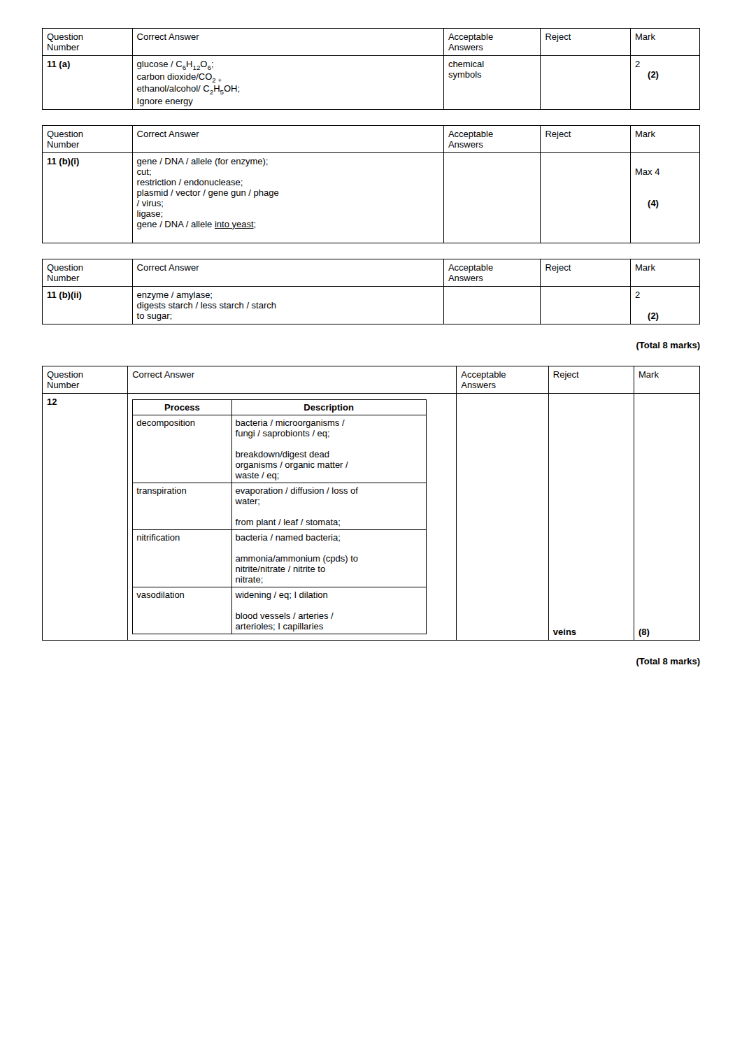| Question Number | Correct Answer | Acceptable Answers | Reject | Mark |
| --- | --- | --- | --- | --- |
| 11 (a) | glucose / C 6 H 12 O 6 ; carbon dioxide/CO 2 + ethanol/alcohol/ C 2 H 5 OH; Ignore energy | chemical symbols | | 2 (2) |
| Question Number | Correct Answer | Acceptable Answers | Reject | Mark |
| --- | --- | --- | --- | --- |
| 11 (b)(i) | gene / DNA / allele (for enzyme); cut; restriction / endonuclease; plasmid / vector / gene gun / phage / virus; ligase; gene / DNA / allele into yeast ; | | | Max 4 (4) |
| Question Number | Correct Answer | Acceptable Answers | Reject | Mark |
| --- | --- | --- | --- | --- |
| 11 (b)(ii) | enzyme / amylase; digests starch / less starch / starch to sugar; | | | 2 (2) |
(Total 8 marks)
| Question Number | Correct Answer | Acceptable Answers | Reject | Mark |
| --- | --- | --- | --- | --- |
| 12 | / Process / Description / / --- / --- / / decomposition / bacteria / microorganisms / fungi / saprobionts / eq; breakdown/digest dead organisms / organic matter / waste / eq; / / transpiration / evaporation / diffusion / loss of water; from plant / leaf / stomata; / / nitrification / bacteria / named bacteria; ammonia/ammonium (cpds) to nitrite/nitrate / nitrite to nitrate; / / vasodilation / widening / eq; I dilation blood vessels / arteries / arterioles; I capillaries / | | veins | (8) |
(Total 8 marks)